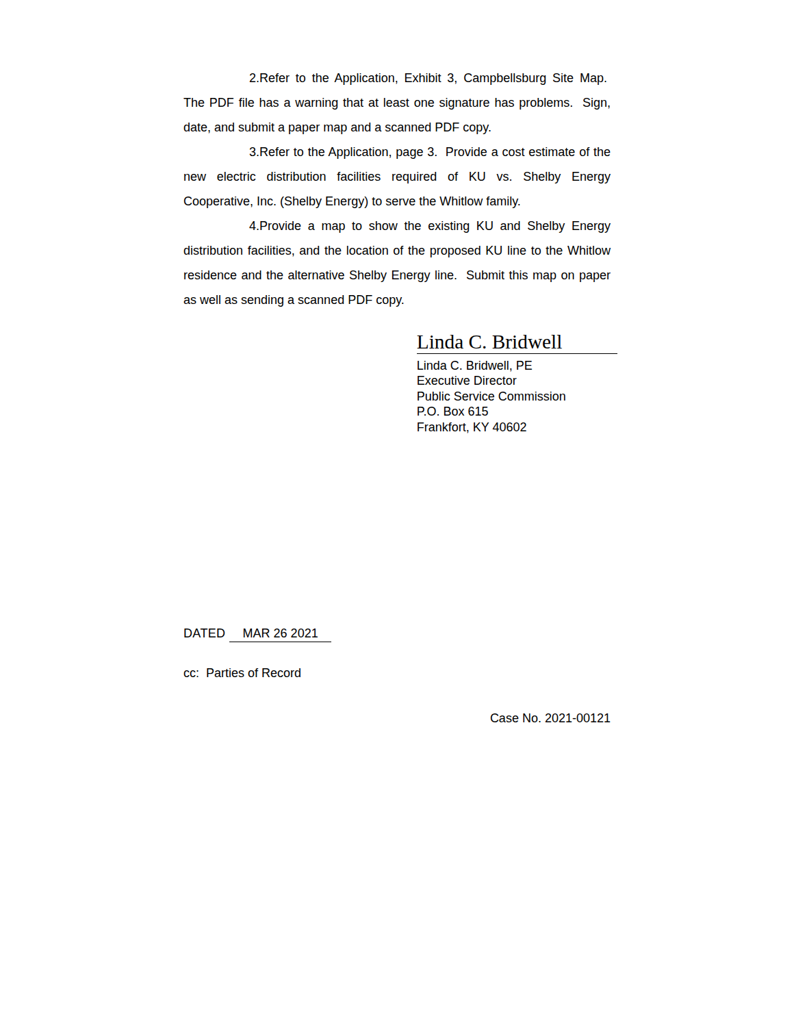2. Refer to the Application, Exhibit 3, Campbellsburg Site Map. The PDF file has a warning that at least one signature has problems. Sign, date, and submit a paper map and a scanned PDF copy.
3. Refer to the Application, page 3. Provide a cost estimate of the new electric distribution facilities required of KU vs. Shelby Energy Cooperative, Inc. (Shelby Energy) to serve the Whitlow family.
4. Provide a map to show the existing KU and Shelby Energy distribution facilities, and the location of the proposed KU line to the Whitlow residence and the alternative Shelby Energy line. Submit this map on paper as well as sending a scanned PDF copy.
Linda C. Bridwell
Linda C. Bridwell, PE
Executive Director
Public Service Commission
P.O. Box 615
Frankfort, KY 40602
DATED MAR 26 2021
cc: Parties of Record
Case No. 2021-00121